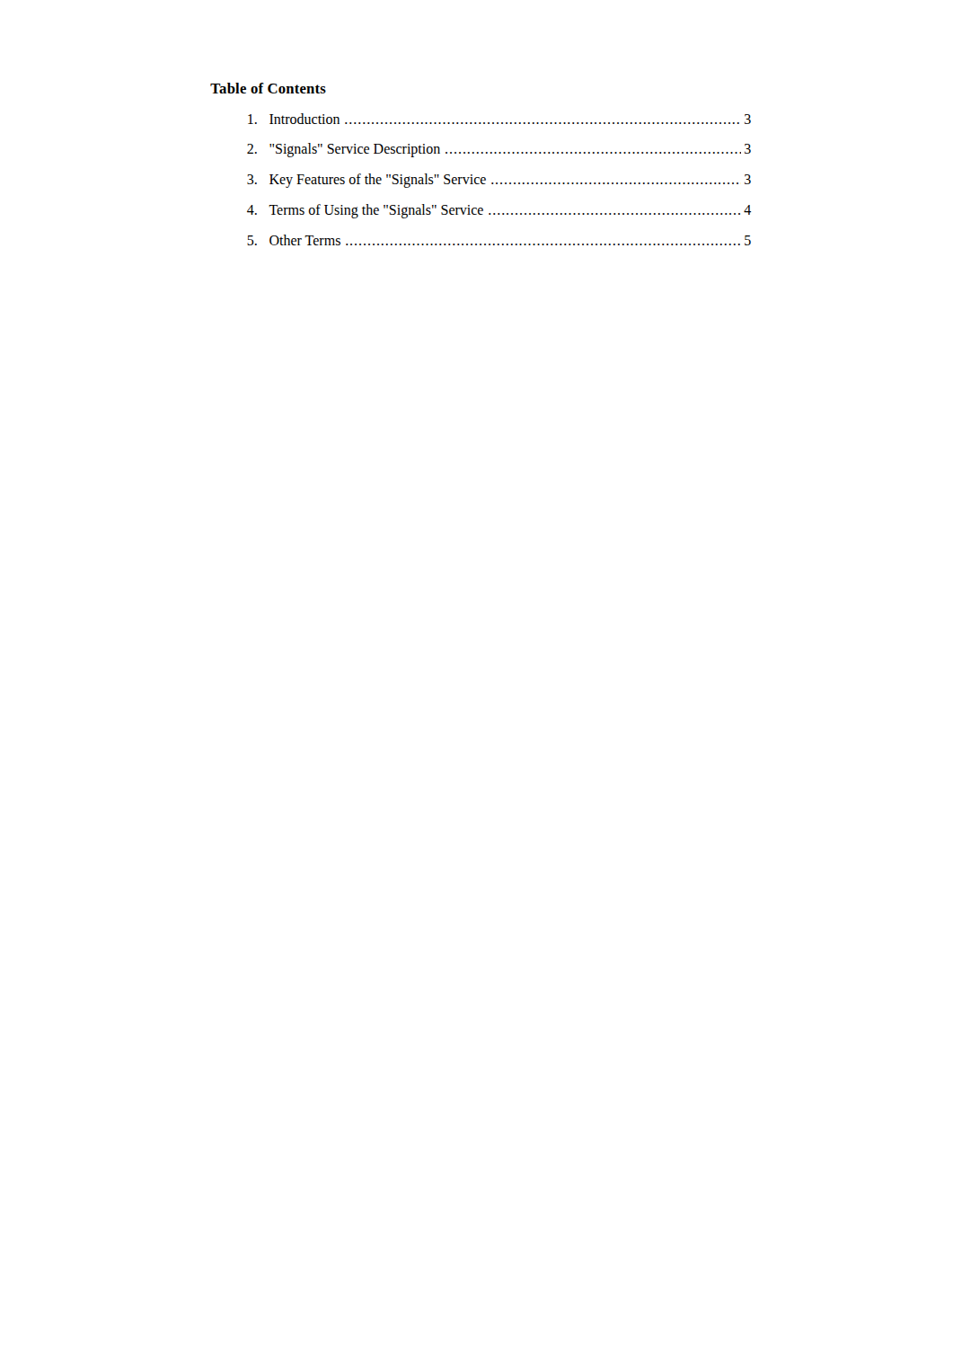Table of Contents
1 Introduction 3
2 "Signals" Service Description 3
3 Key Features of the "Signals" Service 3
4 Terms of Using the "Signals" Service 4
5 Other Terms 5